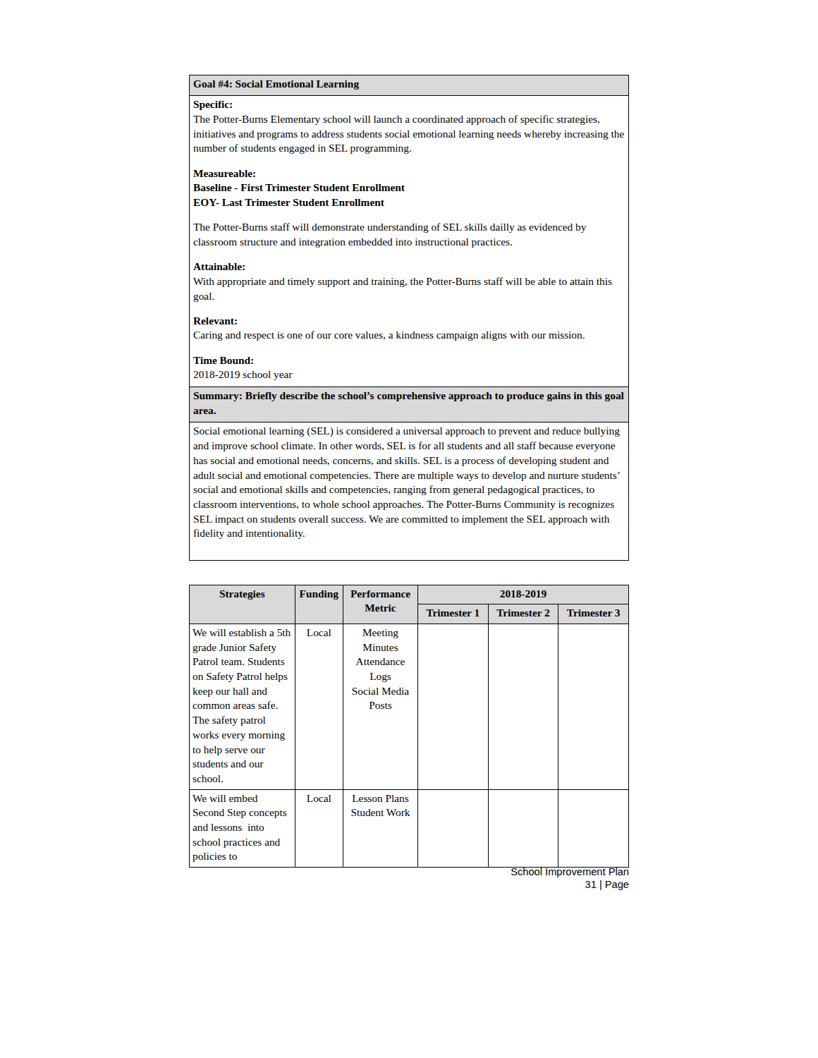| Goal #4: Social Emotional Learning |
| Specific: The Potter-Burns Elementary school will launch a coordinated approach of specific strategies, initiatives and programs to address students social emotional learning needs whereby increasing the number of students engaged in SEL programming. Measureable: Baseline - First Trimester Student Enrollment EOY- Last Trimester Student Enrollment The Potter-Burns staff will demonstrate understanding of SEL skills dailly as evidenced by classroom structure and integration embedded into instructional practices. Attainable: With appropriate and timely support and training, the Potter-Burns staff will be able to attain this goal. Relevant: Caring and respect is one of our core values, a kindness campaign aligns with our mission. Time Bound: 2018-2019 school year |
| Summary: Briefly describe the school’s comprehensive approach to produce gains in this goal area. |
| Social emotional learning (SEL) is considered a universal approach to prevent and reduce bullying and improve school climate. In other words, SEL is for all students and all staff because everyone has social and emotional needs, concerns, and skills. SEL is a process of developing student and adult social and emotional competencies. There are multiple ways to develop and nurture students’ social and emotional skills and competencies, ranging from general pedagogical practices, to classroom interventions, to whole school approaches. The Potter-Burns Community is recognizes SEL impact on students overall success. We are committed to implement the SEL approach with fidelity and intentionality. |
| Strategies | Funding | Performance Metric | 2018-2019 |
| --- | --- | --- | --- |
| Trimester 1 | Trimester 2 | Trimester 3 |
| We will establish a 5th grade Junior Safety Patrol team. Students on Safety Patrol helps keep our hall and common areas safe. The safety patrol works every morning to help serve our students and our school. | Local | Meeting Minutes Attendance Logs Social Media Posts | | | |
| We will embed Second Step concepts and lessons into school practices and policies to | Local | Lesson Plans Student Work | | | |
School Improvement Plan
31 | Page